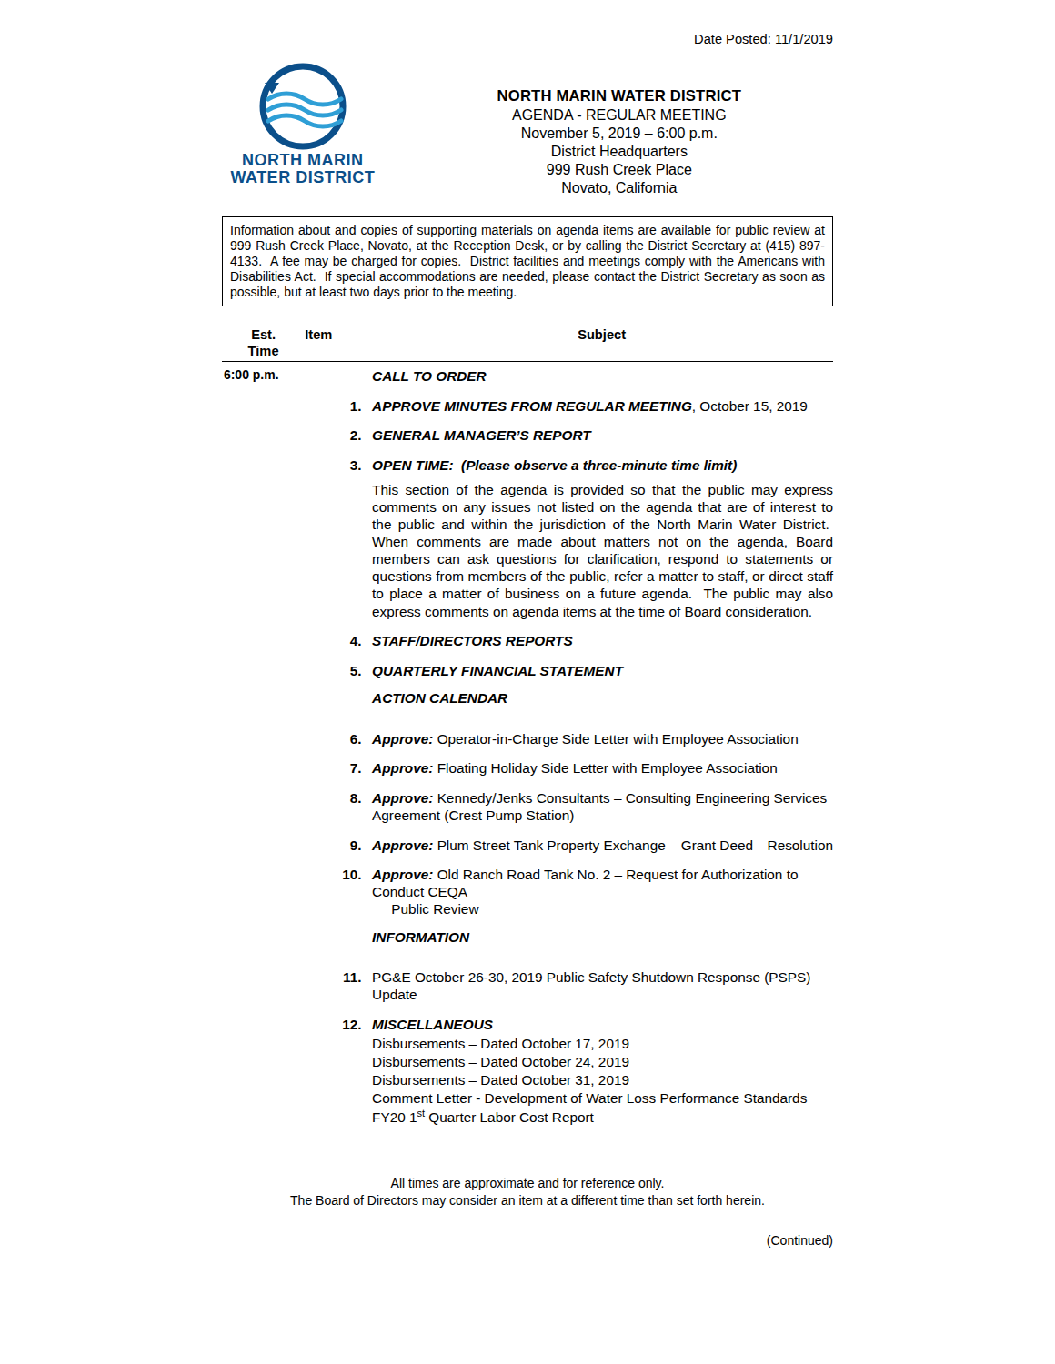Date Posted: 11/1/2019
NORTH MARIN
WATER DISTRICT
NORTH MARIN WATER DISTRICT
AGENDA - REGULAR MEETING
November 5, 2019 – 6:00 p.m.
District Headquarters
999 Rush Creek Place
Novato, California
Information about and copies of supporting materials on agenda items are available for public review at 999 Rush Creek Place, Novato, at the Reception Desk, or by calling the District Secretary at (415) 897-4133. A fee may be charged for copies. District facilities and meetings comply with the Americans with Disabilities Act. If special accommodations are needed, please contact the District Secretary as soon as possible, but at least two days prior to the meeting.
Est. Time
Item
Subject
6:00 p.m.
CALL TO ORDER
1.
APPROVE MINUTES FROM REGULAR MEETING, October 15, 2019
2.
GENERAL MANAGER’S REPORT
3.
OPEN TIME: (Please observe a three-minute time limit)
This section of the agenda is provided so that the public may express comments on any issues not listed on the agenda that are of interest to the public and within the jurisdiction of the North Marin Water District. When comments are made about matters not on the agenda, Board members can ask questions for clarification, respond to statements or questions from members of the public, refer a matter to staff, or direct staff to place a matter of business on a future agenda. The public may also express comments on agenda items at the time of Board consideration.
4.
STAFF/DIRECTORS REPORTS
5.
QUARTERLY FINANCIAL STATEMENT
ACTION CALENDAR
6.
Approve: Operator-in-Charge Side Letter with Employee Association
7.
Approve: Floating Holiday Side Letter with Employee Association
8.
Approve: Kennedy/Jenks Consultants – Consulting Engineering Services Agreement (Crest Pump Station)
9.
Resolution Approve: Plum Street Tank Property Exchange – Grant Deed
10.
Approve: Old Ranch Road Tank No. 2 – Request for Authorization to Conduct CEQA
Public Review
INFORMATION
11.
PG&E October 26-30, 2019 Public Safety Shutdown Response (PSPS) Update
12.
MISCELLANEOUS
Disbursements – Dated October 17, 2019
Disbursements – Dated October 24, 2019
Disbursements – Dated October 31, 2019
Comment Letter - Development of Water Loss Performance Standards
FY20 1st Quarter Labor Cost Report
All times are approximate and for reference only.
The Board of Directors may consider an item at a different time than set forth herein.
(Continued)